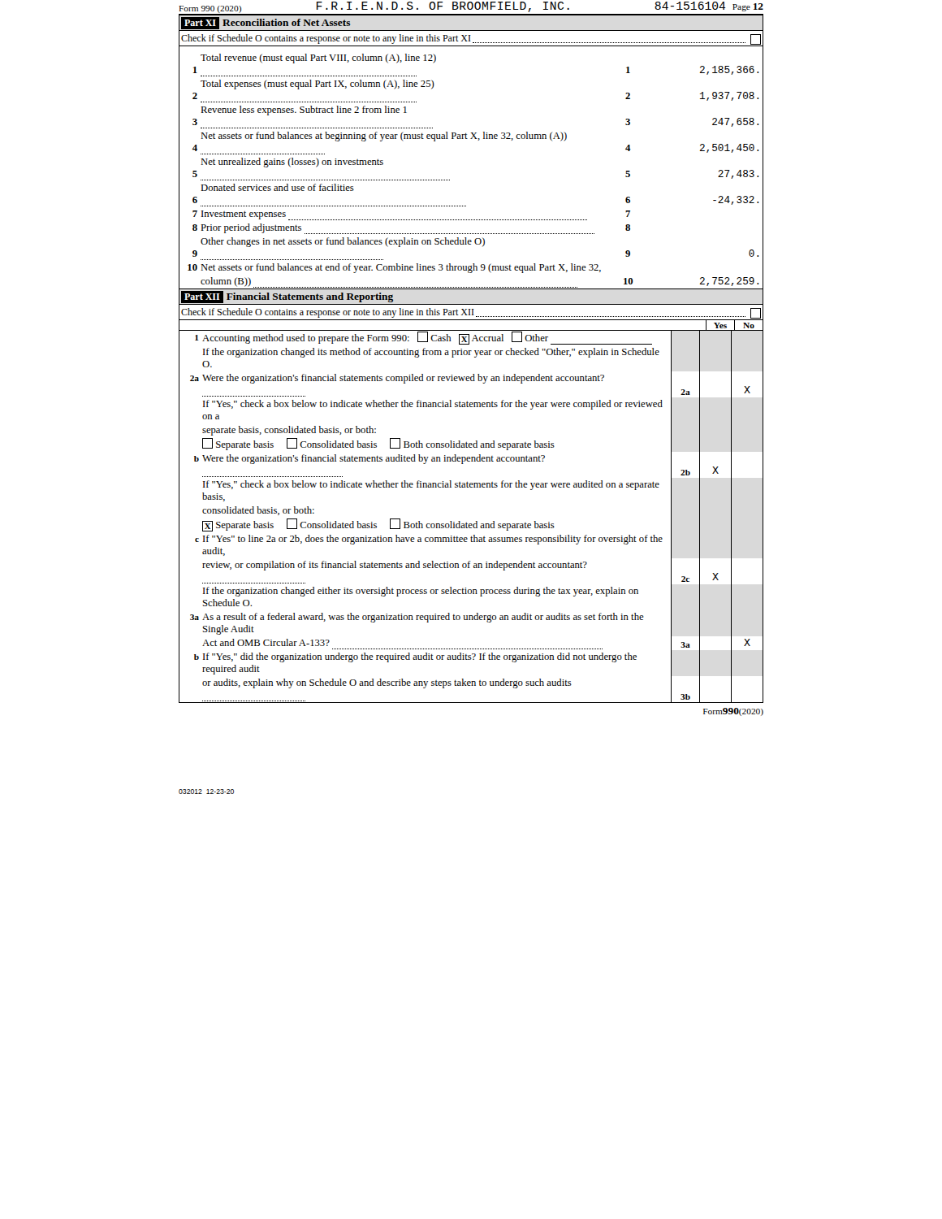Form 990 (2020)
F.R.I.E.N.D.S. OF BROOMFIELD, INC.
84-1516104
Page 12
Part XI Reconciliation of Net Assets
Check if Schedule O contains a response or note to any line in this Part XI
| 1 | Total revenue (must equal Part VIII, column (A), line 12) | 1 | 2,185,366. |
| 2 | Total expenses (must equal Part IX, column (A), line 25) | 2 | 1,937,708. |
| 3 | Revenue less expenses. Subtract line 2 from line 1 | 3 | 247,658. |
| 4 | Net assets or fund balances at beginning of year (must equal Part X, line 32, column (A)) | 4 | 2,501,450. |
| 5 | Net unrealized gains (losses) on investments | 5 | 27,483. |
| 6 | Donated services and use of facilities | 6 | -24,332. |
| 7 | Investment expenses | 7 | |
| 8 | Prior period adjustments | 8 | |
| 9 | Other changes in net assets or fund balances (explain on Schedule O) | 9 | 0. |
| 10 | Net assets or fund balances at end of year. Combine lines 3 through 9 (must equal Part X, line 32, | | |
| | column (B)) | 10 | 2,752,259. |
Part XII Financial Statements and Reporting
Check if Schedule O contains a response or note to any line in this Part XII
Yes No
| 1 | Accounting method used to prepare the Form 990: Cash X Accrual Other | | | |
| | If the organization changed its method of accounting from a prior year or checked "Other," explain in Schedule O. | | | |
| 2a | Were the organization's financial statements compiled or reviewed by an independent accountant? | 2a | | X |
| | If "Yes," check a box below to indicate whether the financial statements for the year were compiled or reviewed on a | | | |
| | separate basis, consolidated basis, or both: | | | |
| | Separate basis Consolidated basis Both consolidated and separate basis | | | |
| b | Were the organization's financial statements audited by an independent accountant? | 2b | X | |
| | If "Yes," check a box below to indicate whether the financial statements for the year were audited on a separate basis, | | | |
| | consolidated basis, or both: | | | |
| | X Separate basis Consolidated basis Both consolidated and separate basis | | | |
| c | If "Yes" to line 2a or 2b, does the organization have a committee that assumes responsibility for oversight of the audit, | | | |
| | review, or compilation of its financial statements and selection of an independent accountant? | 2c | X | |
| | If the organization changed either its oversight process or selection process during the tax year, explain on Schedule O. | | | |
| 3a | As a result of a federal award, was the organization required to undergo an audit or audits as set forth in the Single Audit | | | |
| | Act and OMB Circular A-133? | 3a | | X |
| b | If "Yes," did the organization undergo the required audit or audits? If the organization did not undergo the required audit | | | |
| | or audits, explain why on Schedule O and describe any steps taken to undergo such audits | 3b | | |
Form 990 (2020)
032012 12-23-20